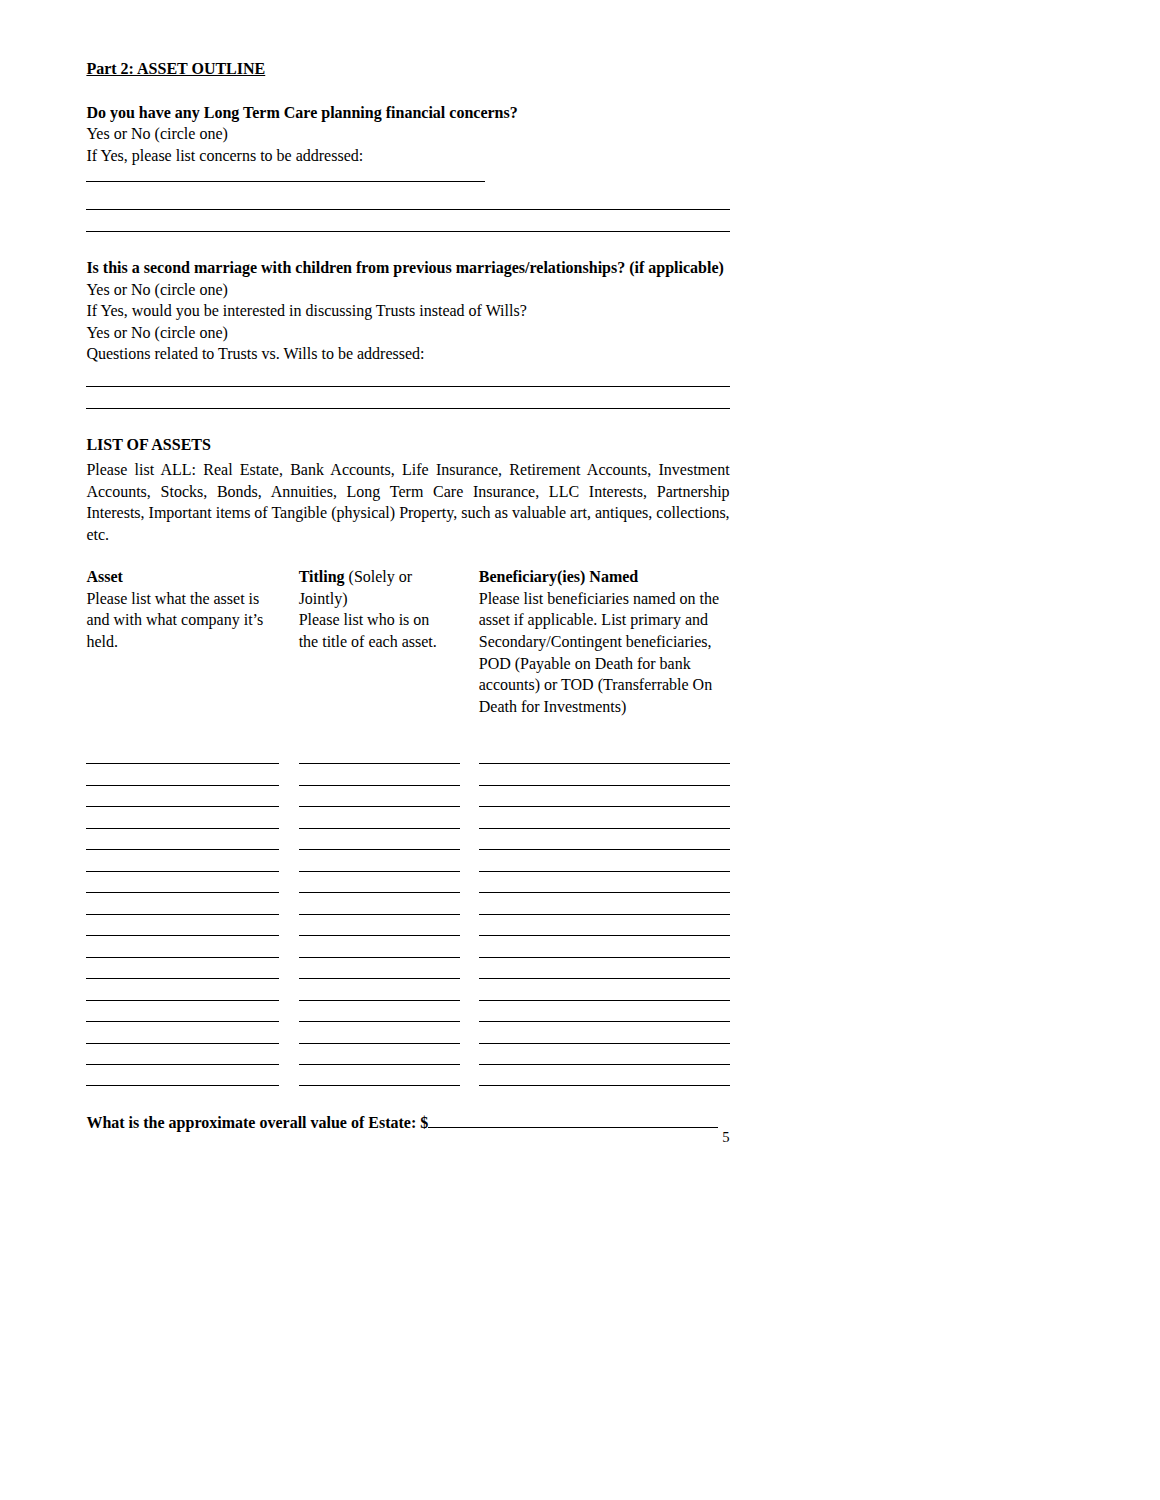Part 2: ASSET OUTLINE
Do you have any Long Term Care planning financial concerns?
Yes or No (circle one)
If Yes, please list concerns to be addressed:
Is this a second marriage with children from previous marriages/relationships? (if applicable)
Yes or No (circle one)
If Yes, would you be interested in discussing Trusts instead of Wills?
Yes or No (circle one)
Questions related to Trusts vs. Wills to be addressed:
LIST OF ASSETS
Please list ALL: Real Estate, Bank Accounts, Life Insurance, Retirement Accounts, Investment Accounts, Stocks, Bonds, Annuities, Long Term Care Insurance, LLC Interests, Partnership Interests, Important items of Tangible (physical) Property, such as valuable art, antiques, collections, etc.
| Asset Please list what the asset is and with what company it’s held. | Titling (Solely or Jointly) Please list who is on the title of each asset. | Beneficiary(ies) Named Please list beneficiaries named on the asset if applicable. List primary and Secondary/Contingent beneficiaries, POD (Payable on Death for bank accounts) or TOD (Transferrable On Death for Investments) |
What is the approximate overall value of Estate: $
5